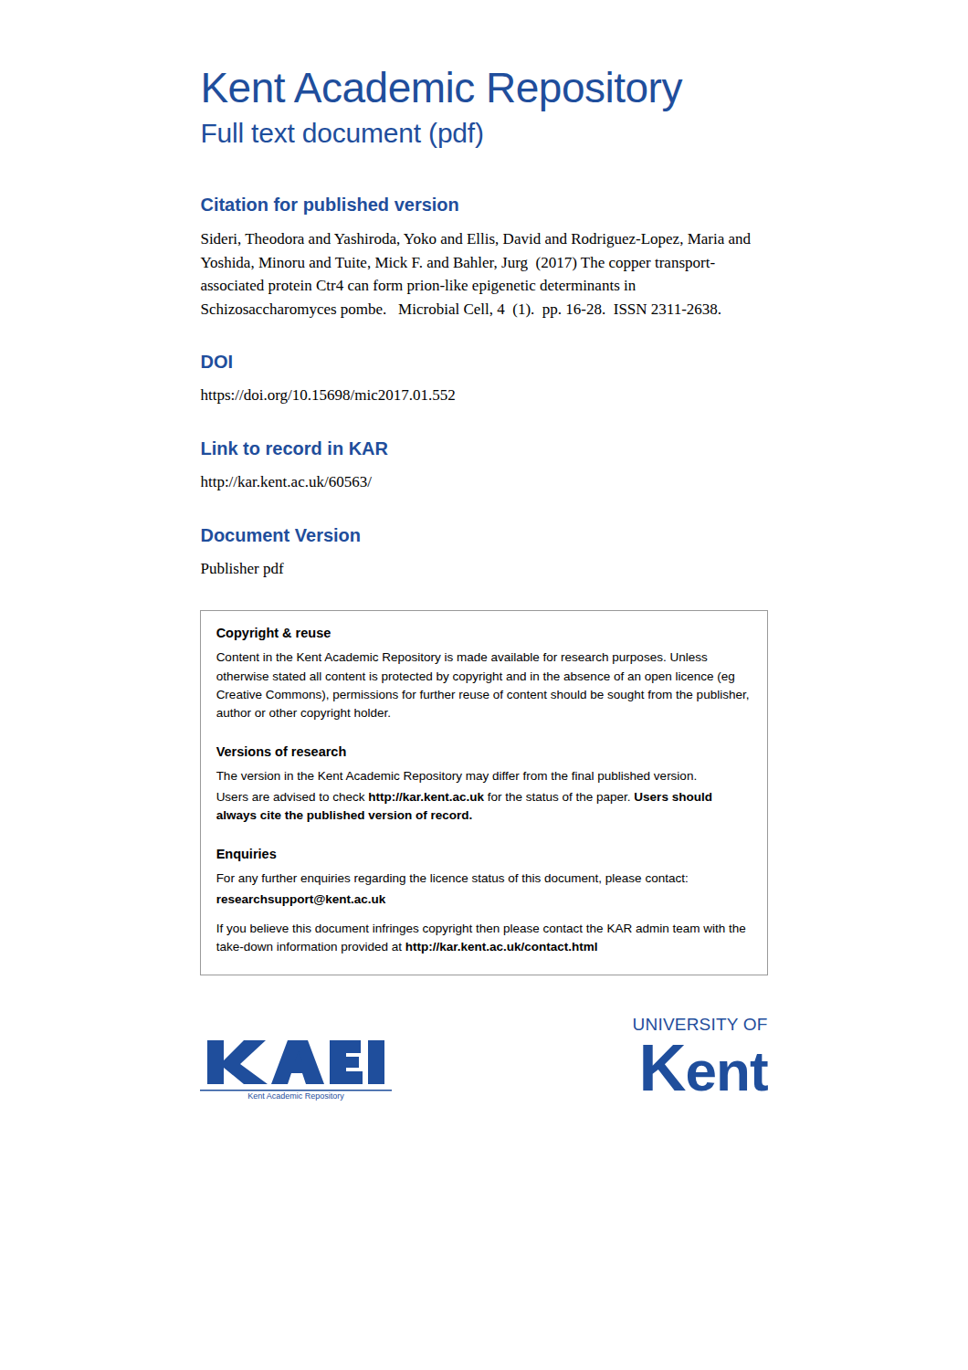Kent Academic Repository
Full text document (pdf)
Citation for published version
Sideri, Theodora and Yashiroda, Yoko and Ellis, David and Rodriguez-Lopez, Maria and Yoshida, Minoru and Tuite, Mick F. and Bahler, Jurg (2017) The copper transport-associated protein Ctr4 can form prion-like epigenetic determinants in Schizosaccharomyces pombe. Microbial Cell, 4 (1). pp. 16-28. ISSN 2311-2638.
DOI
https://doi.org/10.15698/mic2017.01.552
Link to record in KAR
http://kar.kent.ac.uk/60563/
Document Version
Publisher pdf
Copyright & reuse
Content in the Kent Academic Repository is made available for research purposes. Unless otherwise stated all content is protected by copyright and in the absence of an open licence (eg Creative Commons), permissions for further reuse of content should be sought from the publisher, author or other copyright holder.
Versions of research
The version in the Kent Academic Repository may differ from the final published version.
Users are advised to check http://kar.kent.ac.uk for the status of the paper. Users should always cite the published version of record.
Enquiries
For any further enquiries regarding the licence status of this document, please contact:
researchsupport@kent.ac.uk
If you believe this document infringes copyright then please contact the KAR admin team with the take-down information provided at http://kar.kent.ac.uk/contact.html
Kent Academic Repository
UNIVERSITY OF Kent